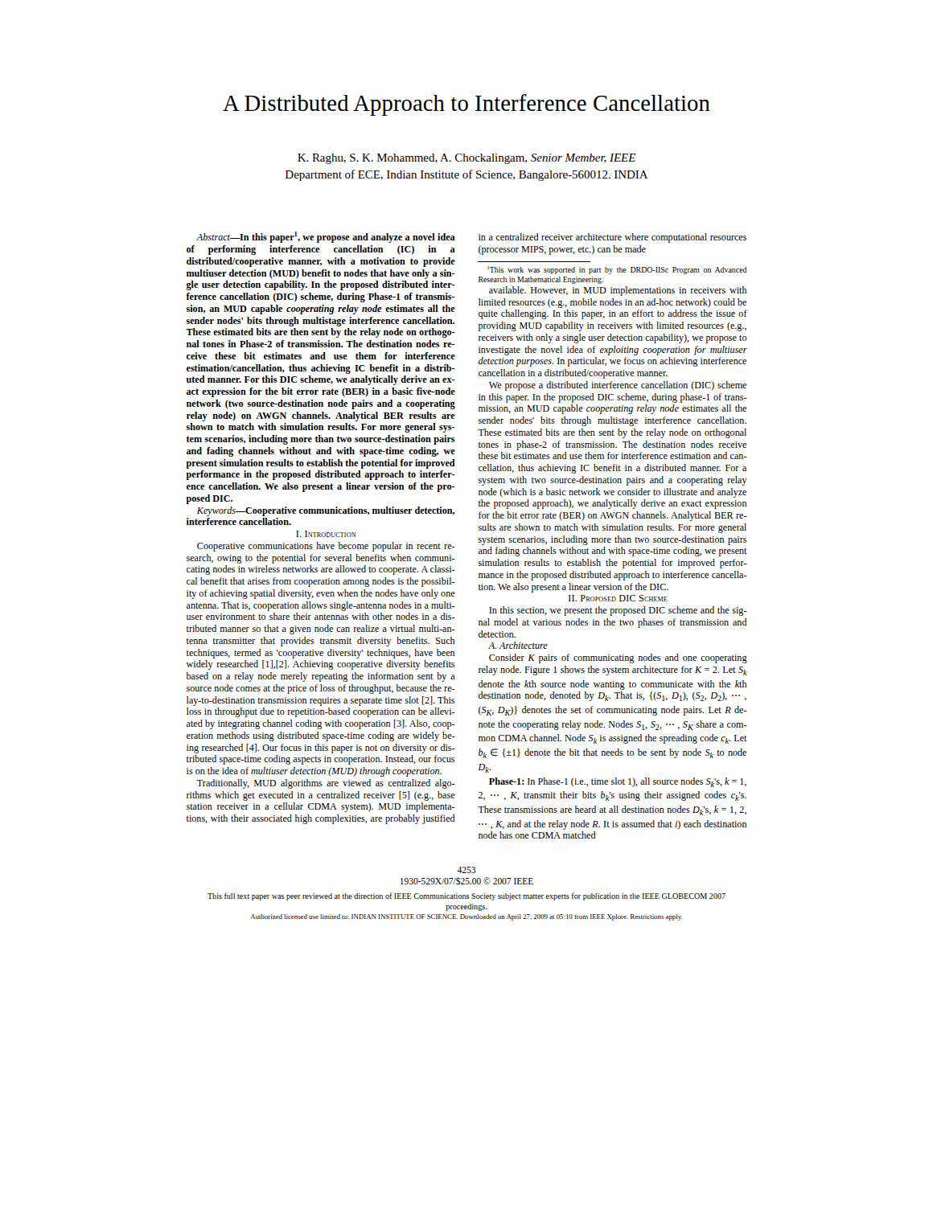A Distributed Approach to Interference Cancellation
K. Raghu, S. K. Mohammed, A. Chockalingam, Senior Member, IEEE
Department of ECE, Indian Institute of Science, Bangalore-560012. INDIA
Abstract—In this paper1, we propose and analyze a novel idea of performing interference cancellation (IC) in a distributed/cooperative manner, with a motivation to provide multiuser detection (MUD) benefit to nodes that have only a single user detection capability. In the proposed distributed interference cancellation (DIC) scheme, during Phase-1 of transmission, an MUD capable cooperating relay node estimates all the sender nodes' bits through multistage interference cancellation. These estimated bits are then sent by the relay node on orthogonal tones in Phase-2 of transmission. The destination nodes receive these bit estimates and use them for interference estimation/cancellation, thus achieving IC benefit in a distributed manner. For this DIC scheme, we analytically derive an exact expression for the bit error rate (BER) in a basic five-node network (two source-destination node pairs and a cooperating relay node) on AWGN channels. Analytical BER results are shown to match with simulation results. For more general system scenarios, including more than two source-destination pairs and fading channels without and with space-time coding, we present simulation results to establish the potential for improved performance in the proposed distributed approach to interference cancellation. We also present a linear version of the proposed DIC.
Keywords—Cooperative communications, multiuser detection, interference cancellation.
I. Introduction
Cooperative communications have become popular in recent research, owing to the potential for several benefits when communicating nodes in wireless networks are allowed to cooperate. A classical benefit that arises from cooperation among nodes is the possibility of achieving spatial diversity, even when the nodes have only one antenna. That is, cooperation allows single-antenna nodes in a multiuser environment to share their antennas with other nodes in a distributed manner so that a given node can realize a virtual multi-antenna transmitter that provides transmit diversity benefits. Such techniques, termed as 'cooperative diversity' techniques, have been widely researched [1],[2]. Achieving cooperative diversity benefits based on a relay node merely repeating the information sent by a source node comes at the price of loss of throughput, because the relay-to-destination transmission requires a separate time slot [2]. This loss in throughput due to repetition-based cooperation can be alleviated by integrating channel coding with cooperation [3]. Also, cooperation methods using distributed space-time coding are widely being researched [4]. Our focus in this paper is not on diversity or distributed space-time coding aspects in cooperation. Instead, our focus is on the idea of multiuser detection (MUD) through cooperation.
Traditionally, MUD algorithms are viewed as centralized algorithms which get executed in a centralized receiver [5] (e.g., base station receiver in a cellular CDMA system). MUD implementations, with their associated high complexities, are probably justified in a centralized receiver architecture where computational resources (processor MIPS, power, etc.) can be made
1This work was supported in part by the DRDO-IISc Program on Advanced Research in Mathematical Engineering.
available. However, in MUD implementations in receivers with limited resources (e.g., mobile nodes in an ad-hoc network) could be quite challenging. In this paper, in an effort to address the issue of providing MUD capability in receivers with limited resources (e.g., receivers with only a single user detection capability), we propose to investigate the novel idea of exploiting cooperation for multiuser detection purposes. In particular, we focus on achieving interference cancellation in a distributed/cooperative manner.
We propose a distributed interference cancellation (DIC) scheme in this paper. In the proposed DIC scheme, during phase-1 of transmission, an MUD capable cooperating relay node estimates all the sender nodes' bits through multistage interference cancellation. These estimated bits are then sent by the relay node on orthogonal tones in phase-2 of transmission. The destination nodes receive these bit estimates and use them for interference estimation and cancellation, thus achieving IC benefit in a distributed manner. For a system with two source-destination pairs and a cooperating relay node (which is a basic network we consider to illustrate and analyze the proposed approach), we analytically derive an exact expression for the bit error rate (BER) on AWGN channels. Analytical BER results are shown to match with simulation results. For more general system scenarios, including more than two source-destination pairs and fading channels without and with space-time coding, we present simulation results to establish the potential for improved performance in the proposed distributed approach to interference cancellation. We also present a linear version of the DIC.
II. Proposed DIC Scheme
In this section, we present the proposed DIC scheme and the signal model at various nodes in the two phases of transmission and detection.
A. Architecture
Consider K pairs of communicating nodes and one cooperating relay node. Figure 1 shows the system architecture for K = 2. Let Sk denote the kth source node wanting to communicate with the kth destination node, denoted by Dk. That is, {(S1, D1), (S2, D2), ⋯ , (SK, DK)} denotes the set of communicating node pairs. Let R denote the cooperating relay node. Nodes S1, S2, ⋯ , SK share a common CDMA channel. Node Sk is assigned the spreading code ck. Let bk ∈ {±1} denote the bit that needs to be sent by node Sk to node Dk.
Phase-1: In Phase-1 (i.e., time slot 1), all source nodes Sk's, k = 1, 2, ⋯ , K, transmit their bits bk's using their assigned codes ck's. These transmissions are heard at all destination nodes Dk's, k = 1, 2, ⋯ , K, and at the relay node R. It is assumed that i) each destination node has one CDMA matched
4253
1930-529X/07/$25.00 © 2007 IEEE
This full text paper was peer reviewed at the direction of IEEE Communications Society subject matter experts for publication in the IEEE GLOBECOM 2007 proceedings.
Authorized licensed use limited to: INDIAN INSTITUTE OF SCIENCE. Downloaded on April 27, 2009 at 05:10 from IEEE Xplore. Restrictions apply.